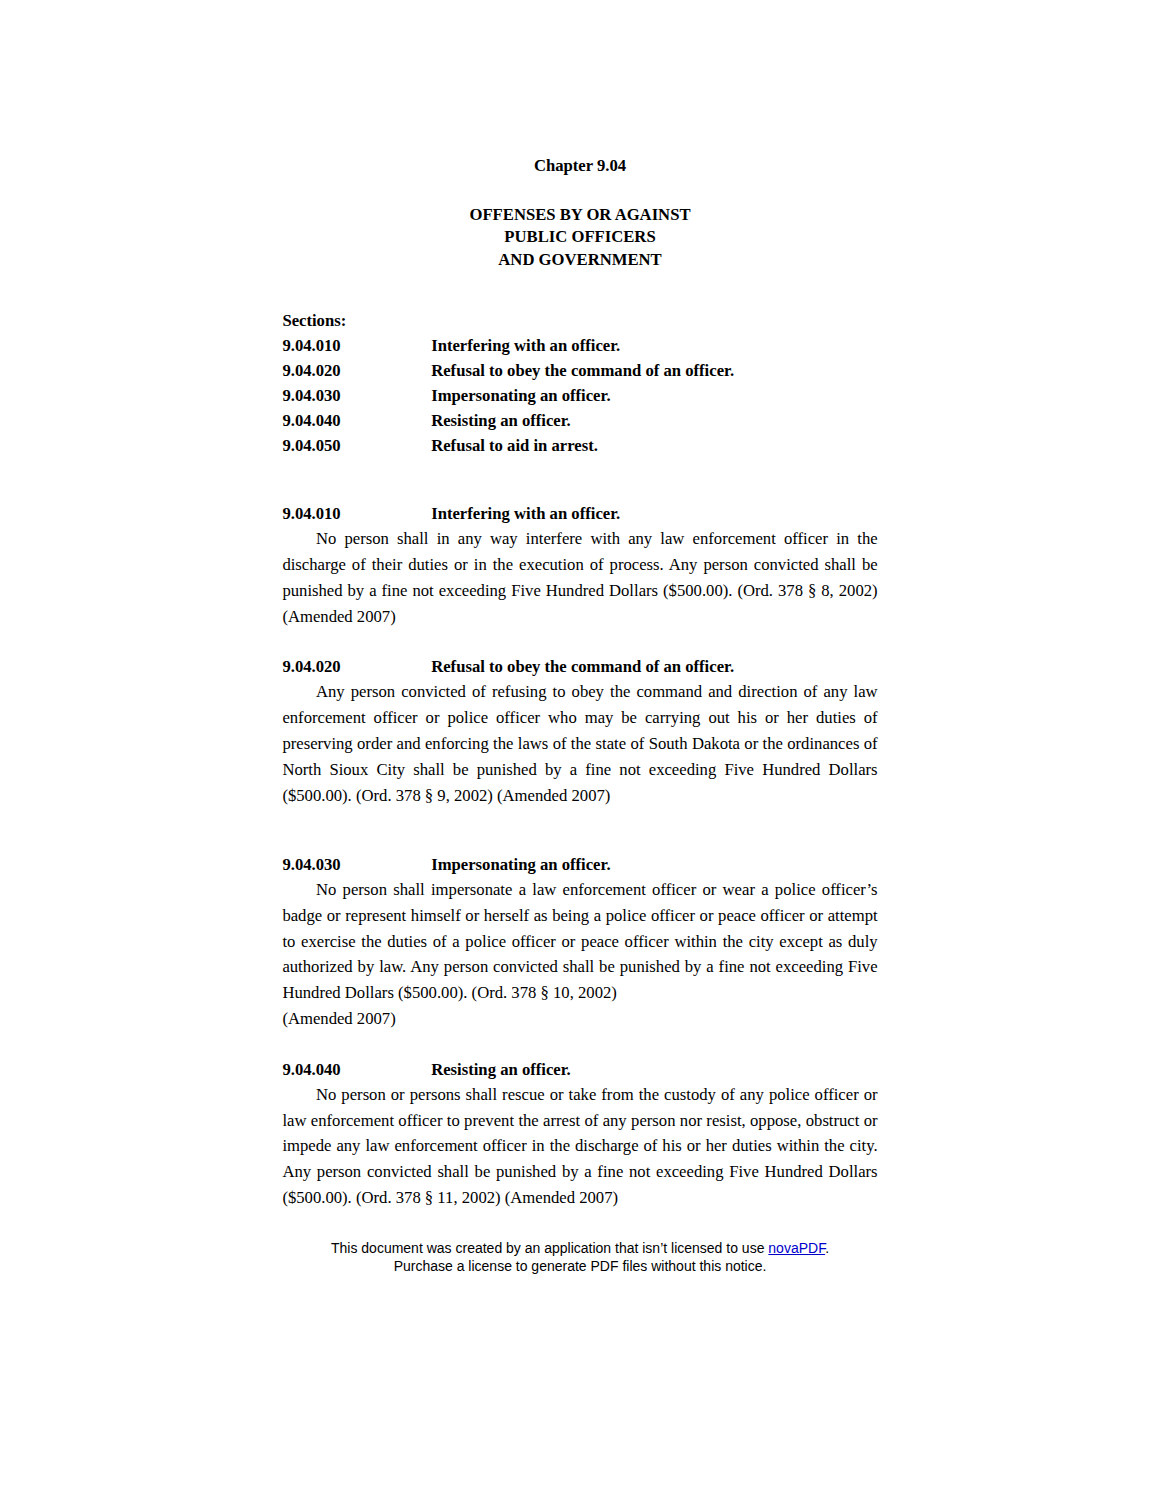Chapter 9.04
Offenses By or Against
Public Officers
and Government
Sections:
| 9.04.010 | Interfering with an officer. |
| 9.04.020 | Refusal to obey the command of an officer. |
| 9.04.030 | Impersonating an officer. |
| 9.04.040 | Resisting an officer. |
| 9.04.050 | Refusal to aid in arrest. |
9.04.010 Interfering with an officer.
No person shall in any way interfere with any law enforcement officer in the discharge of their duties or in the execution of process. Any person convicted shall be punished by a fine not exceeding Five Hundred Dollars ($500.00). (Ord. 378 § 8, 2002) (Amended 2007)
9.04.020 Refusal to obey the command of an officer.
Any person convicted of refusing to obey the command and direction of any law enforcement officer or police officer who may be carrying out his or her duties of preserving order and enforcing the laws of the state of South Dakota or the ordinances of North Sioux City shall be punished by a fine not exceeding Five Hundred Dollars ($500.00). (Ord. 378 § 9, 2002) (Amended 2007)
9.04.030 Impersonating an officer.
No person shall impersonate a law enforcement officer or wear a police officer’s badge or represent himself or herself as being a police officer or peace officer or attempt to exercise the duties of a police officer or peace officer within the city except as duly authorized by law. Any person convicted shall be punished by a fine not exceeding Five Hundred Dollars ($500.00). (Ord. 378 § 10, 2002)
(Amended 2007)
9.04.040 Resisting an officer.
No person or persons shall rescue or take from the custody of any police officer or law enforcement officer to prevent the arrest of any person nor resist, oppose, obstruct or impede any law enforcement officer in the discharge of his or her duties within the city. Any person convicted shall be punished by a fine not exceeding Five Hundred Dollars ($500.00). (Ord. 378 § 11, 2002) (Amended 2007)
This document was created by an application that isn’t licensed to use novaPDF.
Purchase a license to generate PDF files without this notice.